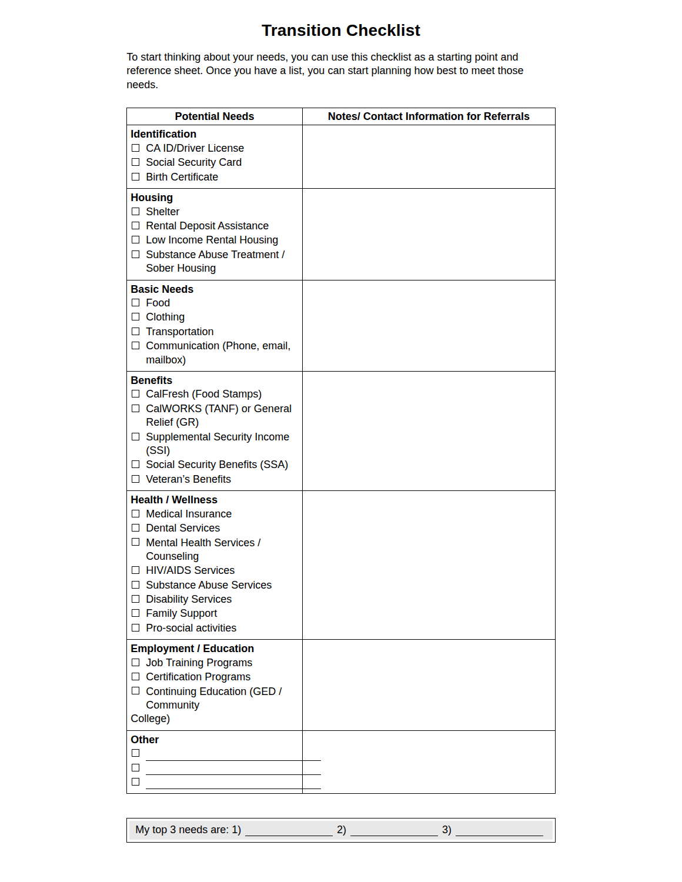Transition Checklist
To start thinking about your needs, you can use this checklist as a starting point and reference sheet. Once you have a list, you can start planning how best to meet those needs.
| Potential Needs | Notes/ Contact Information for Referrals |
| --- | --- |
| Identification CA ID/Driver License Social Security Card Birth Certificate | |
| Housing Shelter Rental Deposit Assistance Low Income Rental Housing Substance Abuse Treatment / Sober Housing | |
| Basic Needs Food Clothing Transportation Communication (Phone, email, mailbox) | |
| Benefits CalFresh (Food Stamps) CalWORKS (TANF) or General Relief (GR) Supplemental Security Income (SSI) Social Security Benefits (SSA) Veteran’s Benefits | |
| Health / Wellness Medical Insurance Dental Services Mental Health Services / Counseling HIV/AIDS Services Substance Abuse Services Disability Services Family Support Pro-social activities | |
| Employment / Education Job Training Programs Certification Programs Continuing Education (GED / Community College) | |
| Other | |
My top 3 needs are: 1) 2) 3)